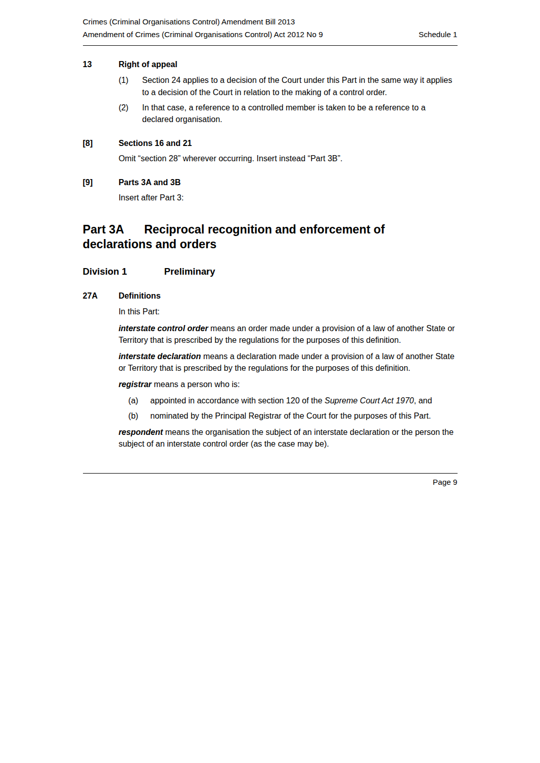Crimes (Criminal Organisations Control) Amendment Bill 2013
Amendment of Crimes (Criminal Organisations Control) Act 2012 No 9 Schedule 1
13 Right of appeal
(1) Section 24 applies to a decision of the Court under this Part in the same way it applies to a decision of the Court in relation to the making of a control order.
(2) In that case, a reference to a controlled member is taken to be a reference to a declared organisation.
[8] Sections 16 and 21
Omit “section 28” wherever occurring. Insert instead “Part 3B”.
[9] Parts 3A and 3B
Insert after Part 3:
Part 3AReciprocal recognition and enforcement of declarations and orders
Division 1 Preliminary
27A Definitions
In this Part:
interstate control order means an order made under a provision of a law of another State or Territory that is prescribed by the regulations for the purposes of this definition.
interstate declaration means a declaration made under a provision of a law of another State or Territory that is prescribed by the regulations for the purposes of this definition.
registrar means a person who is:
(a) appointed in accordance with section 120 of the Supreme Court Act 1970, and
(b) nominated by the Principal Registrar of the Court for the purposes of this Part.
respondent means the organisation the subject of an interstate declaration or the person the subject of an interstate control order (as the case may be).
Page 9